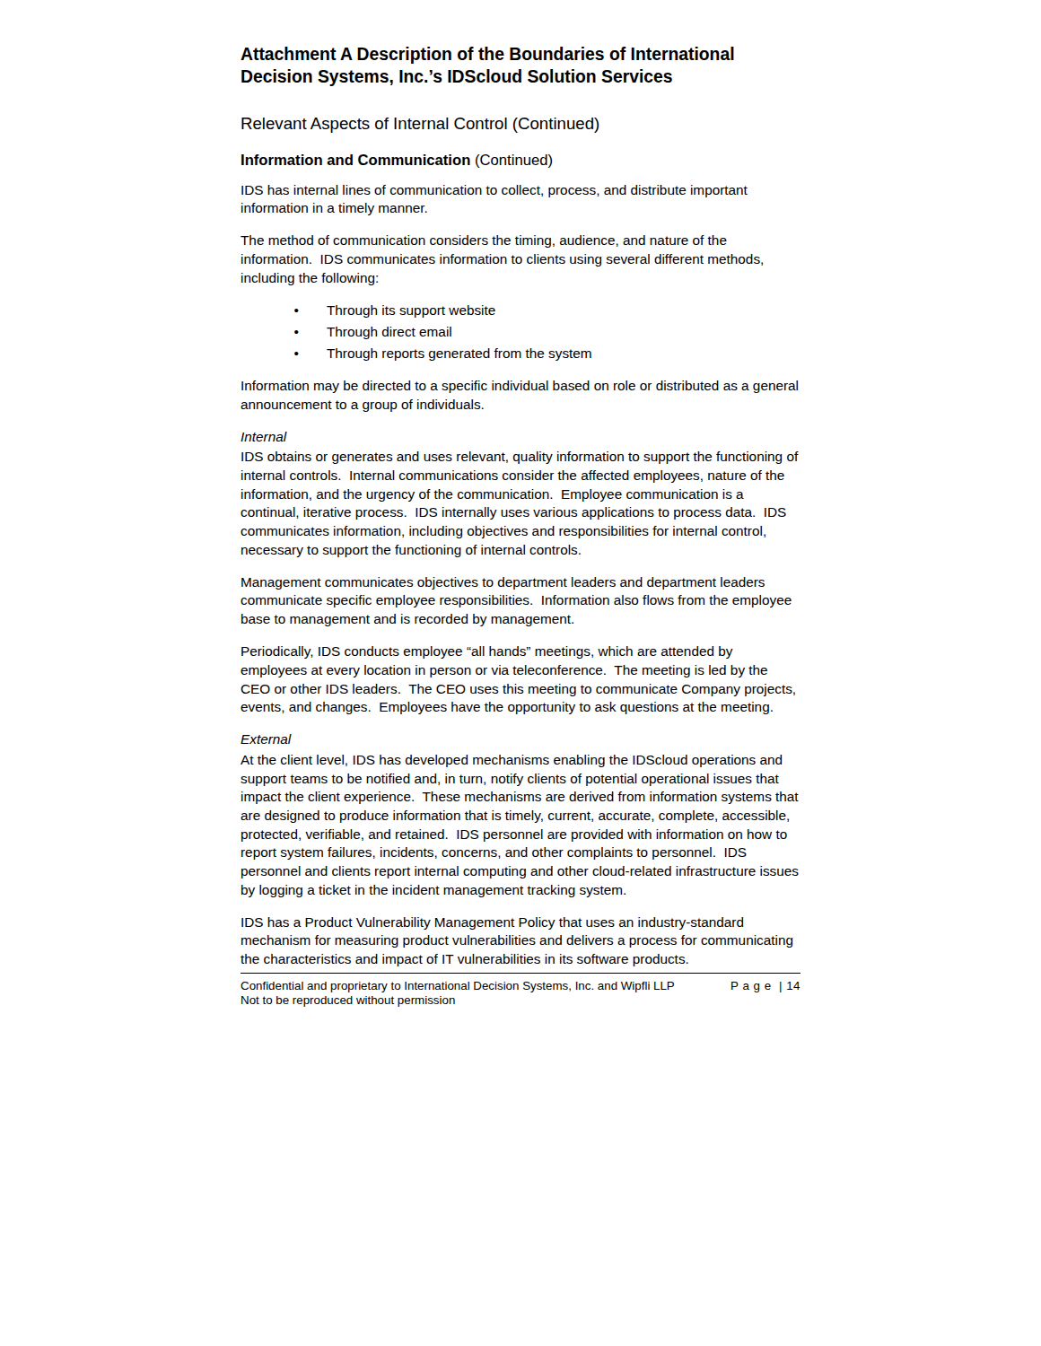Attachment A Description of the Boundaries of International Decision Systems, Inc.’s IDScloud Solution Services
Relevant Aspects of Internal Control (Continued)
Information and Communication (Continued)
IDS has internal lines of communication to collect, process, and distribute important information in a timely manner.
The method of communication considers the timing, audience, and nature of the information. IDS communicates information to clients using several different methods, including the following:
Through its support website
Through direct email
Through reports generated from the system
Information may be directed to a specific individual based on role or distributed as a general announcement to a group of individuals.
Internal
IDS obtains or generates and uses relevant, quality information to support the functioning of internal controls. Internal communications consider the affected employees, nature of the information, and the urgency of the communication. Employee communication is a continual, iterative process. IDS internally uses various applications to process data. IDS communicates information, including objectives and responsibilities for internal control, necessary to support the functioning of internal controls.
Management communicates objectives to department leaders and department leaders communicate specific employee responsibilities. Information also flows from the employee base to management and is recorded by management.
Periodically, IDS conducts employee “all hands” meetings, which are attended by employees at every location in person or via teleconference. The meeting is led by the CEO or other IDS leaders. The CEO uses this meeting to communicate Company projects, events, and changes. Employees have the opportunity to ask questions at the meeting.
External
At the client level, IDS has developed mechanisms enabling the IDScloud operations and support teams to be notified and, in turn, notify clients of potential operational issues that impact the client experience. These mechanisms are derived from information systems that are designed to produce information that is timely, current, accurate, complete, accessible, protected, verifiable, and retained. IDS personnel are provided with information on how to report system failures, incidents, concerns, and other complaints to personnel. IDS personnel and clients report internal computing and other cloud-related infrastructure issues by logging a ticket in the incident management tracking system.
IDS has a Product Vulnerability Management Policy that uses an industry-standard mechanism for measuring product vulnerabilities and delivers a process for communicating the characteristics and impact of IT vulnerabilities in its software products.
Confidential and proprietary to International Decision Systems, Inc. and Wipfli LLP
Not to be reproduced without permission
P a g e | 14